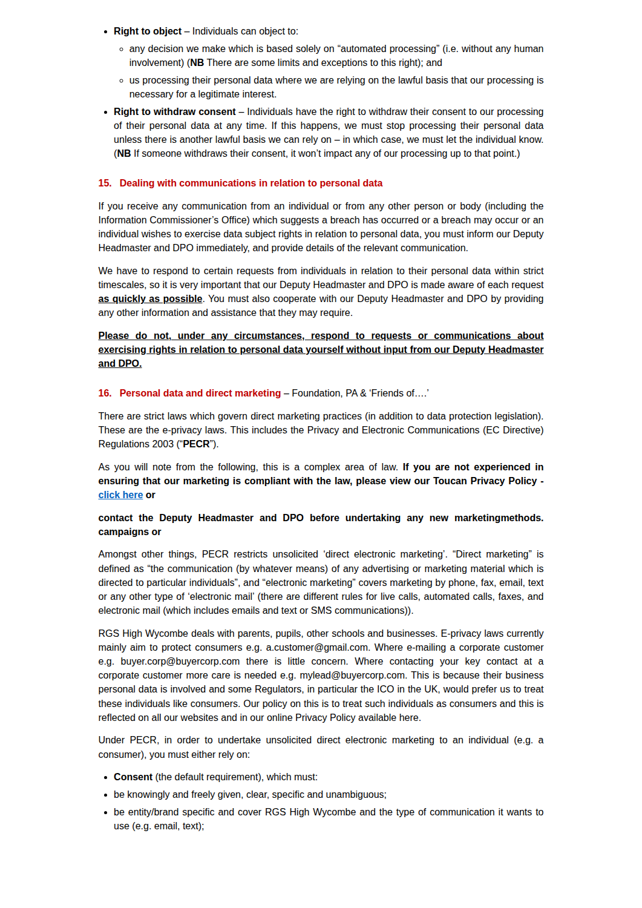Right to object – Individuals can object to:
any decision we make which is based solely on “automated processing” (i.e. without any human involvement) (NB There are some limits and exceptions to this right); and
us processing their personal data where we are relying on the lawful basis that our processing is necessary for a legitimate interest.
Right to withdraw consent – Individuals have the right to withdraw their consent to our processing of their personal data at any time. If this happens, we must stop processing their personal data unless there is another lawful basis we can rely on – in which case, we must let the individual know. (NB If someone withdraws their consent, it won’t impact any of our processing up to that point.)
15. Dealing with communications in relation to personal data
If you receive any communication from an individual or from any other person or body (including the Information Commissioner’s Office) which suggests a breach has occurred or a breach may occur or an individual wishes to exercise data subject rights in relation to personal data, you must inform our Deputy Headmaster and DPO immediately, and provide details of the relevant communication.
We have to respond to certain requests from individuals in relation to their personal data within strict timescales, so it is very important that our Deputy Headmaster and DPO is made aware of each request as quickly as possible. You must also cooperate with our Deputy Headmaster and DPO by providing any other information and assistance that they may require.
Please do not, under any circumstances, respond to requests or communications about exercising rights in relation to personal data yourself without input from our Deputy Headmaster and DPO.
16. Personal data and direct marketing – Foundation, PA & ‘Friends of….’
There are strict laws which govern direct marketing practices (in addition to data protection legislation). These are the e-privacy laws. This includes the Privacy and Electronic Communications (EC Directive) Regulations 2003 (“PECR”).
As you will note from the following, this is a complex area of law. If you are not experienced in ensuring that our marketing is compliant with the law, please view our Toucan Privacy Policy - click here or
contact the Deputy Headmaster and DPO before undertaking any new marketing campaigns or methods.
Amongst other things, PECR restricts unsolicited ‘direct electronic marketing’. “Direct marketing” is defined as “the communication (by whatever means) of any advertising or marketing material which is directed to particular individuals”, and “electronic marketing” covers marketing by phone, fax, email, text or any other type of ‘electronic mail’ (there are different rules for live calls, automated calls, faxes, and electronic mail (which includes emails and text or SMS communications)).
RGS High Wycombe deals with parents, pupils, other schools and businesses. E-privacy laws currently mainly aim to protect consumers e.g. a.customer@gmail.com. Where e-mailing a corporate customer e.g. buyer.corp@buyercorp.com there is little concern. Where contacting your key contact at a corporate customer more care is needed e.g. mylead@buyercorp.com. This is because their business personal data is involved and some Regulators, in particular the ICO in the UK, would prefer us to treat these individuals like consumers. Our policy on this is to treat such individuals as consumers and this is reflected on all our websites and in our online Privacy Policy available here.
Under PECR, in order to undertake unsolicited direct electronic marketing to an individual (e.g. a consumer), you must either rely on:
Consent (the default requirement), which must:
be knowingly and freely given, clear, specific and unambiguous;
be entity/brand specific and cover RGS High Wycombe and the type of communication it wants to use (e.g. email, text);